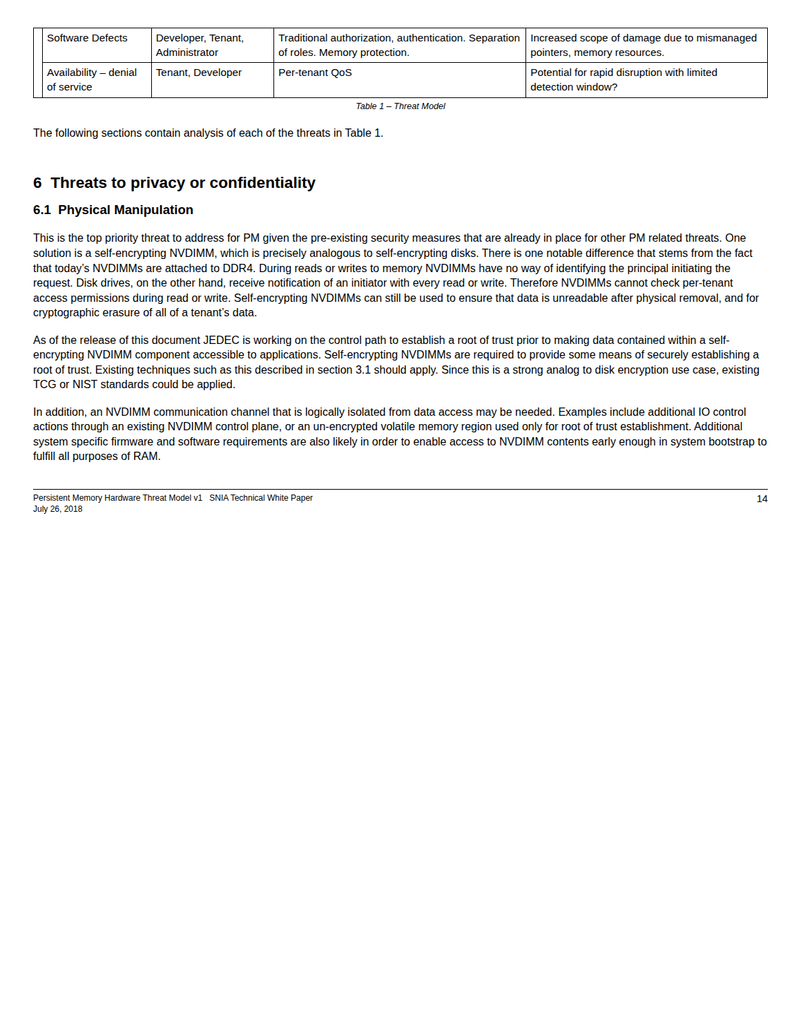| | Software Defects | Developer, Tenant, Administrator | Traditional authorization, authentication. Separation of roles. Memory protection. | Increased scope of damage due to mismanaged pointers, memory resources. |
| Availability – denial of service | Tenant, Developer | Per-tenant QoS | Potential for rapid disruption with limited detection window? |
Table 1 – Threat Model
The following sections contain analysis of each of the threats in Table 1.
6 Threats to privacy or confidentiality
6.1 Physical Manipulation
This is the top priority threat to address for PM given the pre-existing security measures that are already in place for other PM related threats. One solution is a self-encrypting NVDIMM, which is precisely analogous to self-encrypting disks. There is one notable difference that stems from the fact that today’s NVDIMMs are attached to DDR4. During reads or writes to memory NVDIMMs have no way of identifying the principal initiating the request. Disk drives, on the other hand, receive notification of an initiator with every read or write. Therefore NVDIMMs cannot check per-tenant access permissions during read or write. Self-encrypting NVDIMMs can still be used to ensure that data is unreadable after physical removal, and for cryptographic erasure of all of a tenant’s data.
As of the release of this document JEDEC is working on the control path to establish a root of trust prior to making data contained within a self-encrypting NVDIMM component accessible to applications. Self-encrypting NVDIMMs are required to provide some means of securely establishing a root of trust. Existing techniques such as this described in section 3.1 should apply. Since this is a strong analog to disk encryption use case, existing TCG or NIST standards could be applied.
In addition, an NVDIMM communication channel that is logically isolated from data access may be needed. Examples include additional IO control actions through an existing NVDIMM control plane, or an un-encrypted volatile memory region used only for root of trust establishment. Additional system specific firmware and software requirements are also likely in order to enable access to NVDIMM contents early enough in system bootstrap to fulfill all purposes of RAM.
Persistent Memory Hardware Threat Model v1 SNIA Technical White Paper
July 26, 2018
14